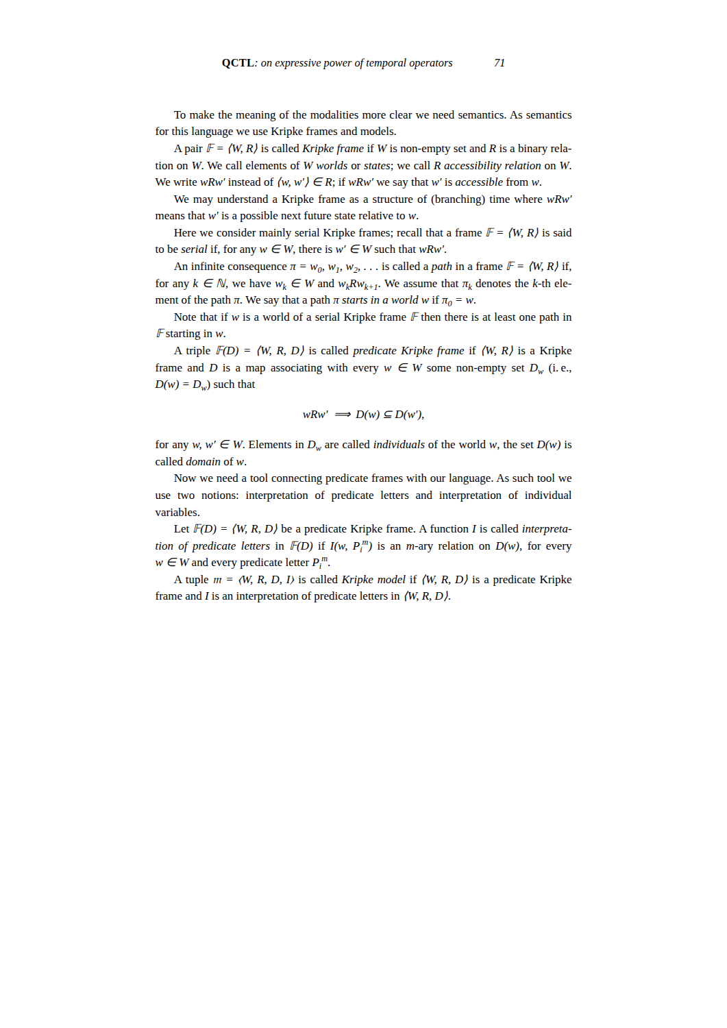QCTL: on expressive power of temporal operators 71
To make the meaning of the modalities more clear we need semantics. As semantics for this language we use Kripke frames and models.
A pair 𝔽 = ⟨W, R⟩ is called Kripke frame if W is non-empty set and R is a binary relation on W. We call elements of W worlds or states; we call R accessibility relation on W. We write wRw′ instead of ⟨w, w′⟩ ∈ R; if wRw′ we say that w′ is accessible from w.
We may understand a Kripke frame as a structure of (branching) time where wRw′ means that w′ is a possible next future state relative to w.
Here we consider mainly serial Kripke frames; recall that a frame 𝔽 = ⟨W, R⟩ is said to be serial if, for any w ∈ W, there is w′ ∈ W such that wRw′.
An infinite consequence π = w0, w1, w2, . . . is called a path in a frame 𝔽 = ⟨W, R⟩ if, for any k ∈ ℕ, we have wk ∈ W and wkRwk+1. We assume that πk denotes the k-th element of the path π. We say that a path π starts in a world w if π0 = w.
Note that if w is a world of a serial Kripke frame 𝔽 then there is at least one path in 𝔽 starting in w.
A triple 𝔽(D) = ⟨W, R, D⟩ is called predicate Kripke frame if ⟨W, R⟩ is a Kripke frame and D is a map associating with every w ∈ W some non-empty set Dw (i. e., D(w) = Dw) such that
wRw′ ⟹ D(w) ⊆ D(w′),
for any w, w′ ∈ W. Elements in Dw are called individuals of the world w, the set D(w) is called domain of w.
Now we need a tool connecting predicate frames with our language. As such tool we use two notions: interpretation of predicate letters and interpretation of individual variables.
Let 𝔽(D) = ⟨W, R, D⟩ be a predicate Kripke frame. A function I is called interpretation of predicate letters in 𝔽(D) if I(w, Pim) is an m-ary relation on D(w), for every w ∈ W and every predicate letter Pim.
A tuple 𝔪 = ⟨W, R, D, I⟩ is called Kripke model if ⟨W, R, D⟩ is a predicate Kripke frame and I is an interpretation of predicate letters in ⟨W, R, D⟩.